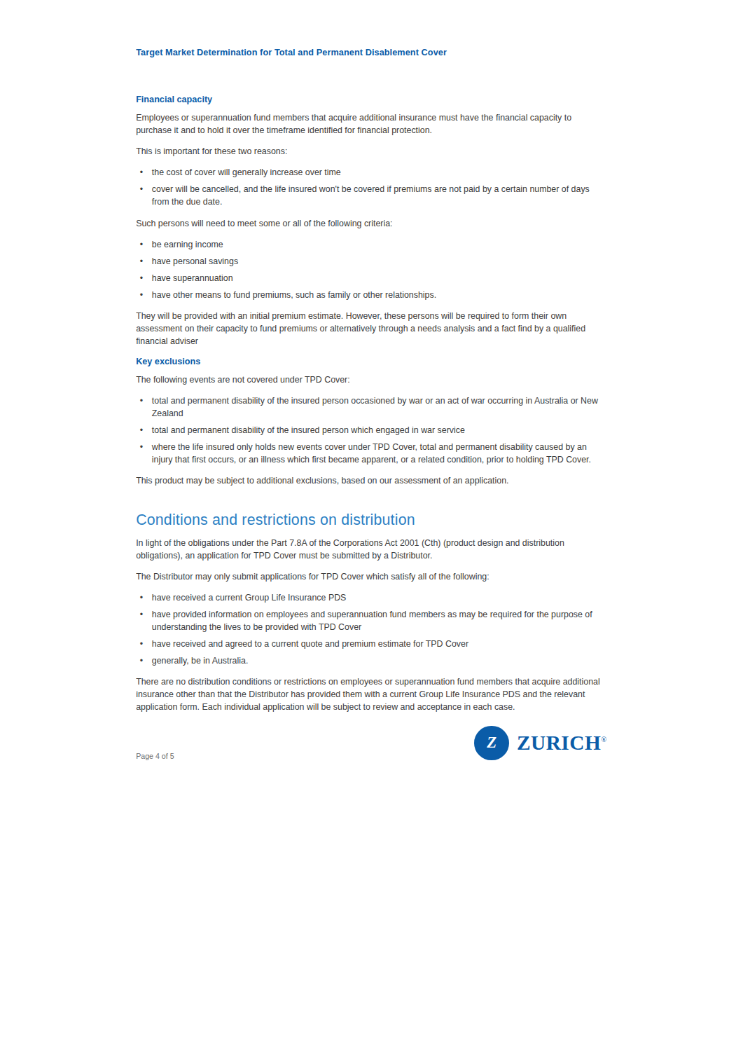Target Market Determination for Total and Permanent Disablement Cover
Financial capacity
Employees or superannuation fund members that acquire additional insurance must have the financial capacity to purchase it and to hold it over the timeframe identified for financial protection.
This is important for these two reasons:
the cost of cover will generally increase over time
cover will be cancelled, and the life insured won't be covered if premiums are not paid by a certain number of days from the due date.
Such persons will need to meet some or all of the following criteria:
be earning income
have personal savings
have superannuation
have other means to fund premiums, such as family or other relationships.
They will be provided with an initial premium estimate. However, these persons will be required to form their own assessment on their capacity to fund premiums or alternatively through a needs analysis and a fact find by a qualified financial adviser
Key exclusions
The following events are not covered under TPD Cover:
total and permanent disability of the insured person occasioned by war or an act of war occurring in Australia or New Zealand
total and permanent disability of the insured person which engaged in war service
where the life insured only holds new events cover under TPD Cover, total and permanent disability caused by an injury that first occurs, or an illness which first became apparent, or a related condition, prior to holding TPD Cover.
This product may be subject to additional exclusions, based on our assessment of an application.
Conditions and restrictions on distribution
In light of the obligations under the Part 7.8A of the Corporations Act 2001 (Cth) (product design and distribution obligations), an application for TPD Cover must be submitted by a Distributor.
The Distributor may only submit applications for TPD Cover which satisfy all of the following:
have received a current Group Life Insurance PDS
have provided information on employees and superannuation fund members as may be required for the purpose of understanding the lives to be provided with TPD Cover
have received and agreed to a current quote and premium estimate for TPD Cover
generally, be in Australia.
There are no distribution conditions or restrictions on employees or superannuation fund members that acquire additional insurance other than that the Distributor has provided them with a current Group Life Insurance PDS and the relevant application form. Each individual application will be subject to review and acceptance in each case.
Page 4 of 5
Z
ZURICH®